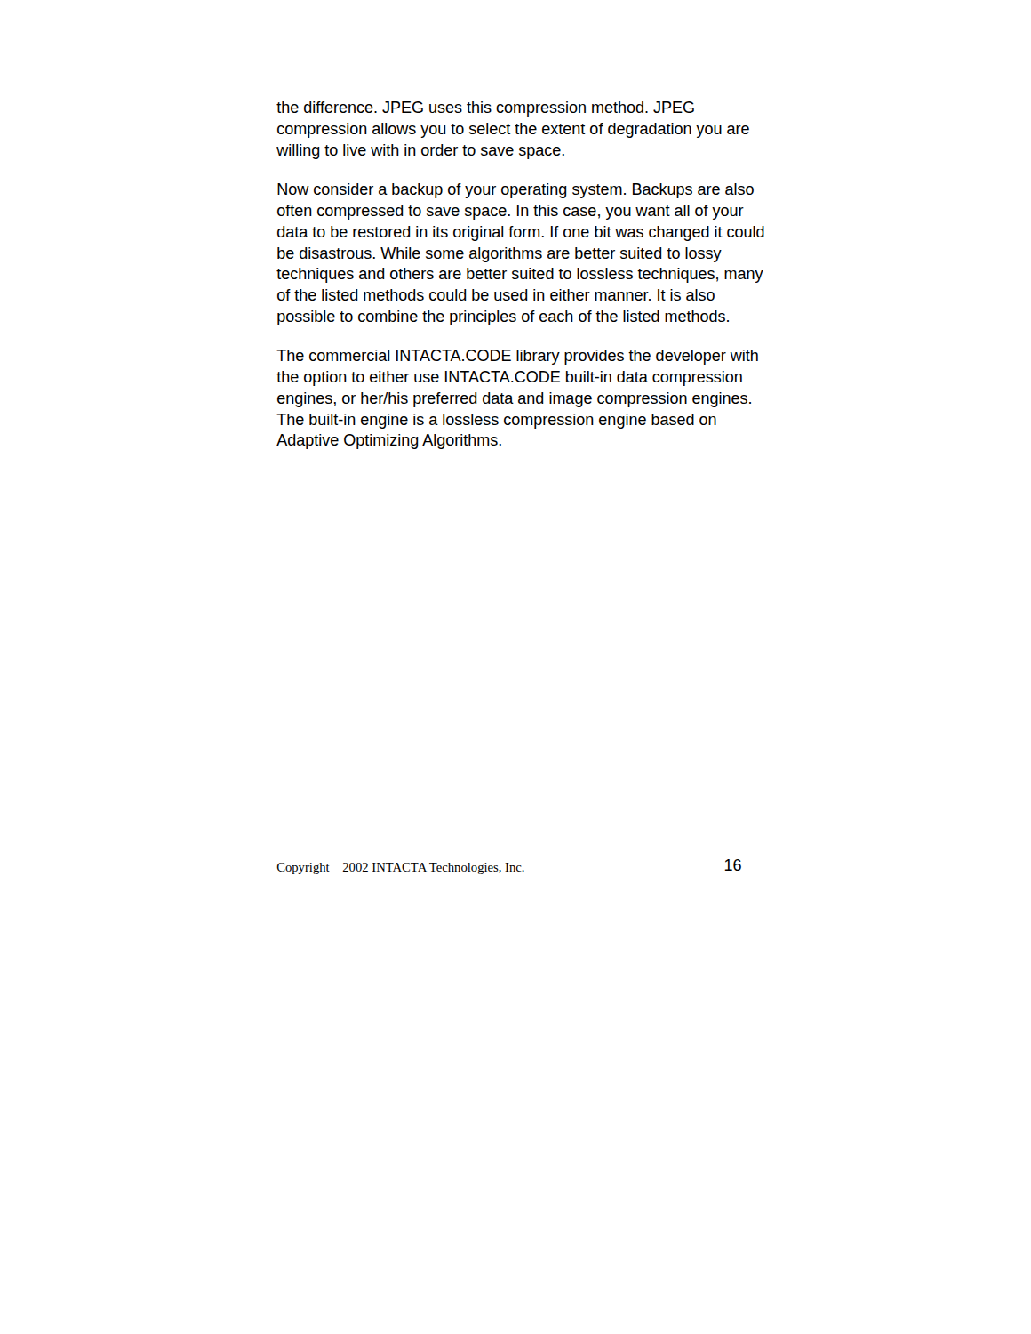the difference. JPEG uses this compression method. JPEG compression allows you to select the extent of degradation you are willing to live with in order to save space.
Now consider a backup of your operating system. Backups are also often compressed to save space. In this case, you want all of your data to be restored in its original form. If one bit was changed it could be disastrous. While some algorithms are better suited to lossy techniques and others are better suited to lossless techniques, many of the listed methods could be used in either manner. It is also possible to combine the principles of each of the listed methods.
The commercial INTACTA.CODE library provides the developer with the option to either use INTACTA.CODE built-in data compression engines, or her/his preferred data and image compression engines. The built-in engine is a lossless compression engine based on Adaptive Optimizing Algorithms.
Copyright 2002 INTACTA Technologies, Inc.
16